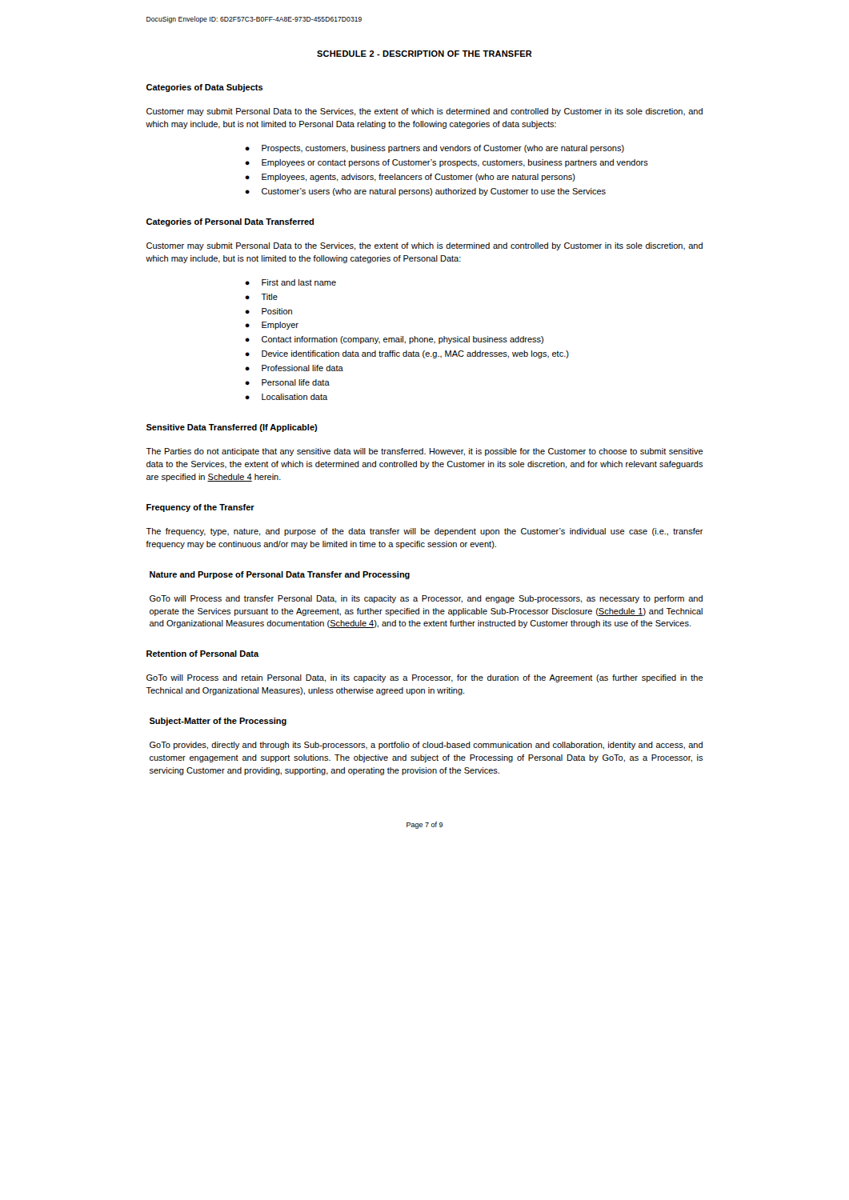DocuSign Envelope ID: 6D2F57C3-B0FF-4A8E-973D-455D617D0319
SCHEDULE 2 - DESCRIPTION OF THE TRANSFER
Categories of Data Subjects
Customer may submit Personal Data to the Services, the extent of which is determined and controlled by Customer in its sole discretion, and which may include, but is not limited to Personal Data relating to the following categories of data subjects:
●Prospects, customers, business partners and vendors of Customer (who are natural persons)
●Employees or contact persons of Customer’s prospects, customers, business partners and vendors
●Employees, agents, advisors, freelancers of Customer (who are natural persons)
●Customer’s users (who are natural persons) authorized by Customer to use the Services
Categories of Personal Data Transferred
Customer may submit Personal Data to the Services, the extent of which is determined and controlled by Customer in its sole discretion, and which may include, but is not limited to the following categories of Personal Data:
●First and last name
●Title
●Position
●Employer
●Contact information (company, email, phone, physical business address)
●Device identification data and traffic data (e.g., MAC addresses, web logs, etc.)
●Professional life data
●Personal life data
●Localisation data
Sensitive Data Transferred (If Applicable)
The Parties do not anticipate that any sensitive data will be transferred. However, it is possible for the Customer to choose to submit sensitive data to the Services, the extent of which is determined and controlled by the Customer in its sole discretion, and for which relevant safeguards are specified in Schedule 4 herein.
Frequency of the Transfer
The frequency, type, nature, and purpose of the data transfer will be dependent upon the Customer’s individual use case (i.e., transfer frequency may be continuous and/or may be limited in time to a specific session or event).
Nature and Purpose of Personal Data Transfer and Processing
GoTo will Process and transfer Personal Data, in its capacity as a Processor, and engage Sub-processors, as necessary to perform and operate the Services pursuant to the Agreement, as further specified in the applicable Sub-Processor Disclosure (Schedule 1) and Technical and Organizational Measures documentation (Schedule 4), and to the extent further instructed by Customer through its use of the Services.
Retention of Personal Data
GoTo will Process and retain Personal Data, in its capacity as a Processor, for the duration of the Agreement (as further specified in the Technical and Organizational Measures), unless otherwise agreed upon in writing.
Subject-Matter of the Processing
GoTo provides, directly and through its Sub-processors, a portfolio of cloud-based communication and collaboration, identity and access, and customer engagement and support solutions. The objective and subject of the Processing of Personal Data by GoTo, as a Processor, is servicing Customer and providing, supporting, and operating the provision of the Services.
Page 7 of 9